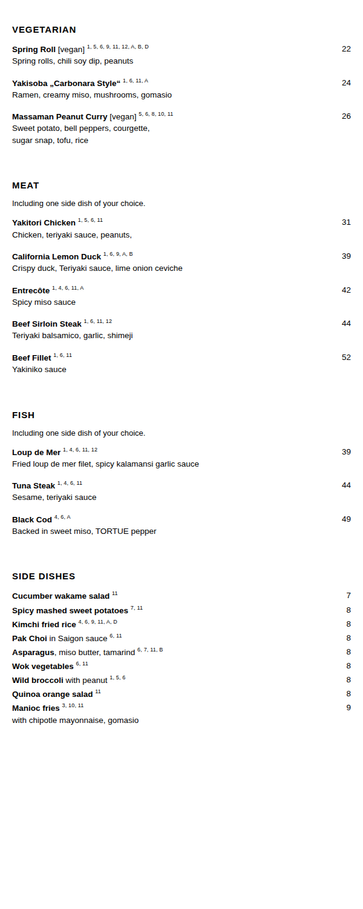Vegetarian
| Spring Roll [vegan] 1, 5, 6, 9, 11, 12, A, B, D Spring rolls, chili soy dip, peanuts | 22 |
| Yakisoba „Carbonara Style“ 1, 6, 11, A Ramen, creamy miso, mushrooms, gomasio | 24 |
| Massaman Peanut Curry [vegan] 5, 6, 8, 10, 11 Sweet potato, bell peppers, courgette, sugar snap, tofu, rice | 26 |
Meat
Including one side dish of your choice.
| Yakitori Chicken 1, 5, 6, 11 Chicken, teriyaki sauce, peanuts, | 31 |
| California Lemon Duck 1, 6, 9, A, B Crispy duck, Teriyaki sauce, lime onion ceviche | 39 |
| Entrecôte 1, 4, 6, 11, A Spicy miso sauce | 42 |
| Beef Sirloin Steak 1, 6, 11, 12 Teriyaki balsamico, garlic, shimeji | 44 |
| Beef Fillet 1, 6, 11 Yakiniko sauce | 52 |
Fish
Including one side dish of your choice.
| Loup de Mer 1, 4, 6, 11, 12 Fried loup de mer filet, spicy kalamansi garlic sauce | 39 |
| Tuna Steak 1, 4, 6, 11 Sesame, teriyaki sauce | 44 |
| Black Cod 4, 6, A Backed in sweet miso, TORTUE pepper | 49 |
Side Dishes
| Cucumber wakame salad 11 | 7 |
| Spicy mashed sweet potatoes 7, 11 | 8 |
| Kimchi fried rice 4, 6, 9, 11, A, D | 8 |
| Pak Choi in Saigon sauce 6, 11 | 8 |
| Asparagus , miso butter, tamarind 6, 7, 11, B | 8 |
| Wok vegetables 6, 11 | 8 |
| Wild broccoli with peanut 1, 5, 6 | 8 |
| Quinoa orange salad 11 | 8 |
| Manioc fries 3, 10, 11 | 9 |
with chipotle mayonnaise, gomasio